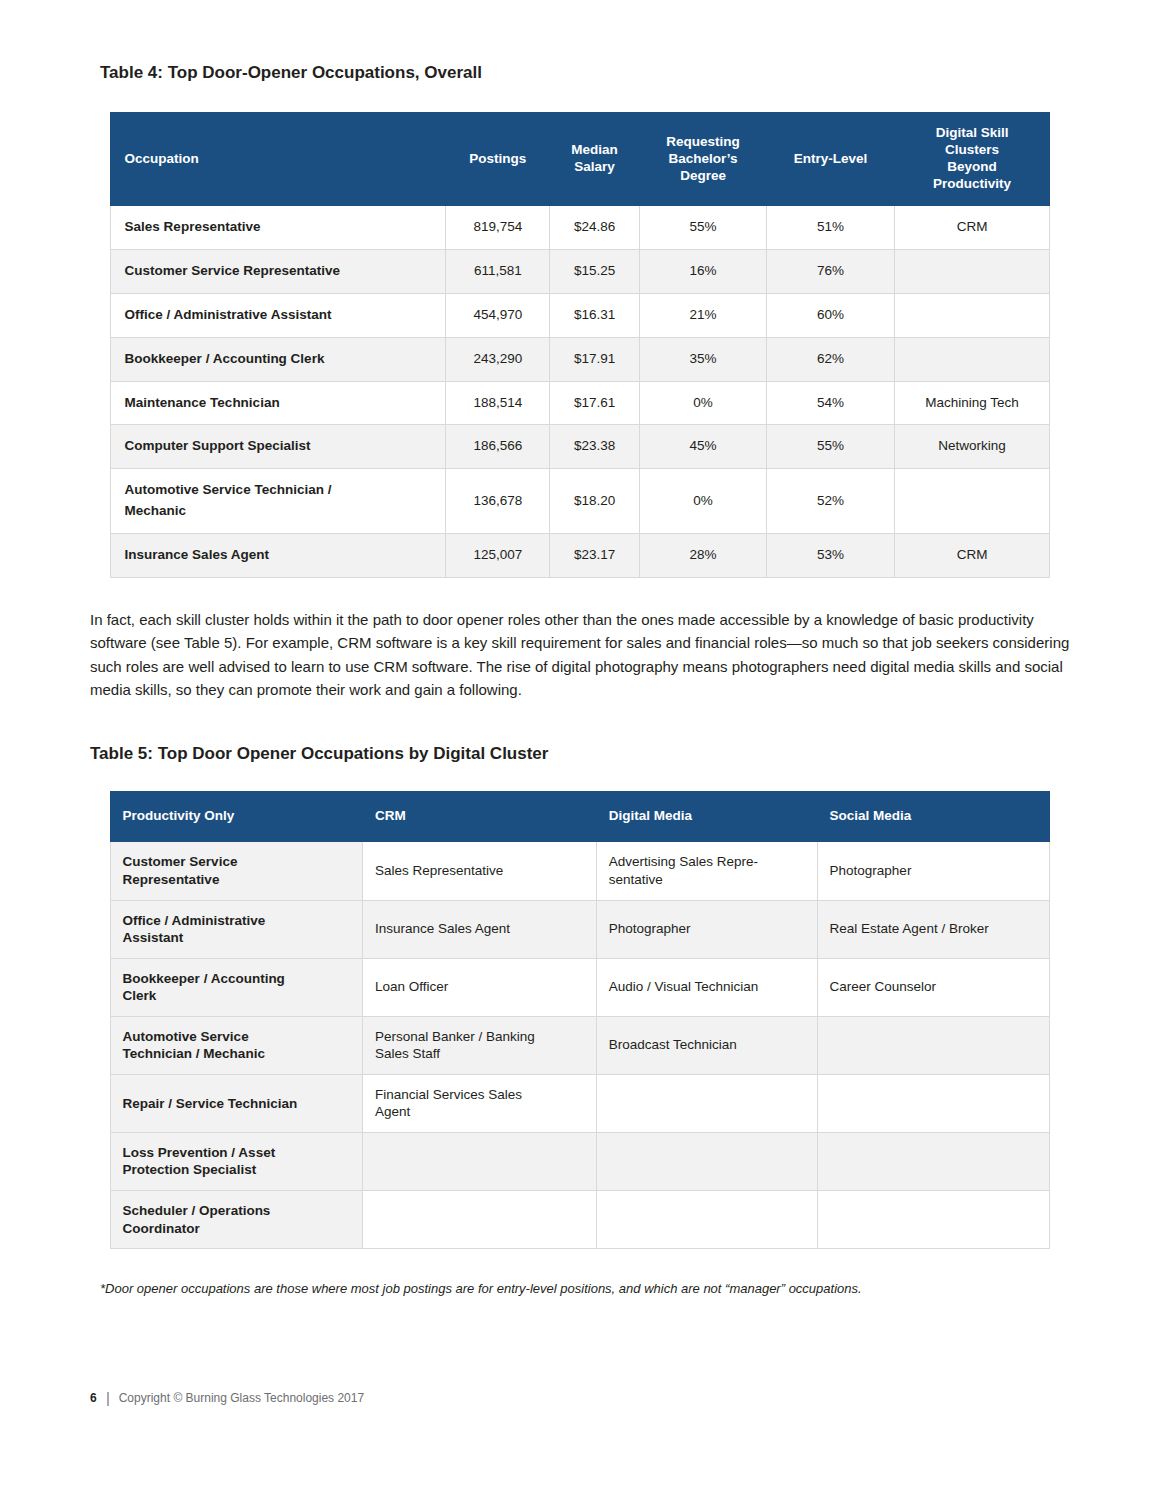Table 4: Top Door-Opener Occupations, Overall
| Occupation | Postings | Median Salary | Requesting Bachelor’s Degree | Entry-Level | Digital Skill Clusters Beyond Productivity |
| --- | --- | --- | --- | --- | --- |
| Sales Representative | 819,754 | $24.86 | 55% | 51% | CRM |
| Customer Service Representative | 611,581 | $15.25 | 16% | 76% | |
| Office / Administrative Assistant | 454,970 | $16.31 | 21% | 60% | |
| Bookkeeper / Accounting Clerk | 243,290 | $17.91 | 35% | 62% | |
| Maintenance Technician | 188,514 | $17.61 | 0% | 54% | Machining Tech |
| Computer Support Specialist | 186,566 | $23.38 | 45% | 55% | Networking |
| Automotive Service Technician / Mechanic | 136,678 | $18.20 | 0% | 52% | |
| Insurance Sales Agent | 125,007 | $23.17 | 28% | 53% | CRM |
In fact, each skill cluster holds within it the path to door opener roles other than the ones made accessible by a knowledge of basic productivity software (see Table 5). For example, CRM software is a key skill requirement for sales and financial roles—so much so that job seekers considering such roles are well advised to learn to use CRM software. The rise of digital photography means photographers need digital media skills and social media skills, so they can promote their work and gain a following.
Table 5: Top Door Opener Occupations by Digital Cluster
| Productivity Only | CRM | Digital Media | Social Media |
| --- | --- | --- | --- |
| Customer Service Representative | Sales Representative | Advertising Sales Repre- sentative | Photographer |
| Office / Administrative Assistant | Insurance Sales Agent | Photographer | Real Estate Agent / Broker |
| Bookkeeper / Accounting Clerk | Loan Officer | Audio / Visual Technician | Career Counselor |
| Automotive Service Technician / Mechanic | Personal Banker / Banking Sales Staff | Broadcast Technician | |
| Repair / Service Technician | Financial Services Sales Agent | | |
| Loss Prevention / Asset Protection Specialist | | | |
| Scheduler / Operations Coordinator | | | |
*Door opener occupations are those where most job postings are for entry-level positions, and which are not “manager” occupations.
6 Copyright © Burning Glass Technologies 2017